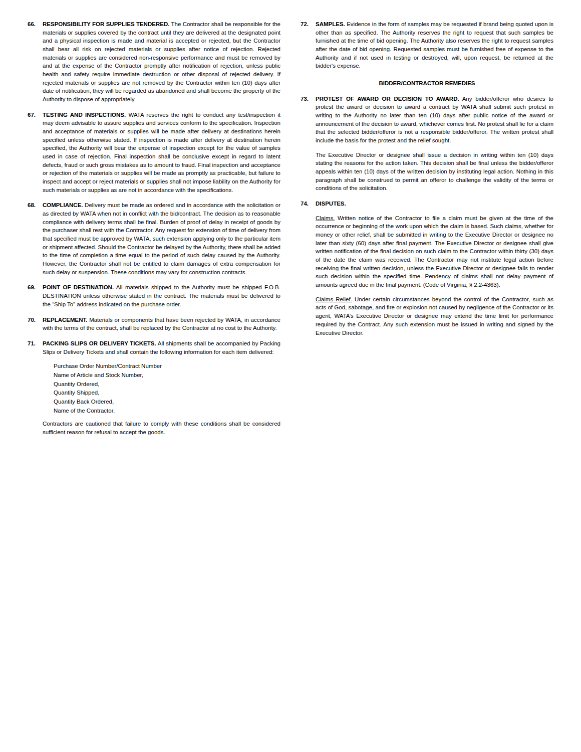66.
RESPONSIBILITY FOR SUPPLIES TENDERED. The Contractor shall be responsible for the materials or supplies covered by the contract until they are delivered at the designated point and a physical inspection is made and material is accepted or rejected, but the Contractor shall bear all risk on rejected materials or supplies after notice of rejection. Rejected materials or supplies are considered non-responsive performance and must be removed by and at the expense of the Contractor promptly after notification of rejection, unless public health and safety require immediate destruction or other disposal of rejected delivery. If rejected materials or supplies are not removed by the Contractor within ten (10) days after date of notification, they will be regarded as abandoned and shall become the property of the Authority to dispose of appropriately.
67.
TESTING AND INSPECTIONS. WATA reserves the right to conduct any test/inspection it may deem advisable to assure supplies and services conform to the specification. Inspection and acceptance of materials or supplies will be made after delivery at destinations herein specified unless otherwise stated. If inspection is made after delivery at destination herein specified, the Authority will bear the expense of inspection except for the value of samples used in case of rejection. Final inspection shall be conclusive except in regard to latent defects, fraud or such gross mistakes as to amount to fraud. Final inspection and acceptance or rejection of the materials or supplies will be made as promptly as practicable, but failure to inspect and accept or reject materials or supplies shall not impose liability on the Authority for such materials or supplies as are not in accordance with the specifications.
68.
COMPLIANCE. Delivery must be made as ordered and in accordance with the solicitation or as directed by WATA when not in conflict with the bid/contract. The decision as to reasonable compliance with delivery terms shall be final. Burden of proof of delay in receipt of goods by the purchaser shall rest with the Contractor. Any request for extension of time of delivery from that specified must be approved by WATA, such extension applying only to the particular item or shipment affected. Should the Contractor be delayed by the Authority, there shall be added to the time of completion a time equal to the period of such delay caused by the Authority. However, the Contractor shall not be entitled to claim damages of extra compensation for such delay or suspension. These conditions may vary for construction contracts.
69.
POINT OF DESTINATION. All materials shipped to the Authority must be shipped F.O.B. DESTINATION unless otherwise stated in the contract. The materials must be delivered to the “Ship To” address indicated on the purchase order.
70.
REPLACEMENT. Materials or components that have been rejected by WATA, in accordance with the terms of the contract, shall be replaced by the Contractor at no cost to the Authority.
71.
PACKING SLIPS OR DELIVERY TICKETS. All shipments shall be accompanied by Packing Slips or Delivery Tickets and shall contain the following information for each item delivered:
Purchase Order Number/Contract Number
Name of Article and Stock Number,
Quantity Ordered,
Quantity Shipped,
Quantity Back Ordered,
Name of the Contractor.
Contractors are cautioned that failure to comply with these conditions shall be considered sufficient reason for refusal to accept the goods.
72.
SAMPLES. Evidence in the form of samples may be requested if brand being quoted upon is other than as specified. The Authority reserves the right to request that such samples be furnished at the time of bid opening. The Authority also reserves the right to request samples after the date of bid opening. Requested samples must be furnished free of expense to the Authority and if not used in testing or destroyed, will, upon request, be returned at the bidder's expense.
BIDDER/CONTRACTOR REMEDIES
73.
PROTEST OF AWARD OR DECISION TO AWARD. Any bidder/offeror who desires to protest the award or decision to award a contract by WATA shall submit such protest in writing to the Authority no later than ten (10) days after public notice of the award or announcement of the decision to award, whichever comes first. No protest shall lie for a claim that the selected bidder/offeror is not a responsible bidder/offeror. The written protest shall include the basis for the protest and the relief sought.
The Executive Director or designee shall issue a decision in writing within ten (10) days stating the reasons for the action taken. This decision shall be final unless the bidder/offeror appeals within ten (10) days of the written decision by instituting legal action. Nothing in this paragraph shall be construed to permit an offeror to challenge the validity of the terms or conditions of the solicitation.
74.
DISPUTES.
Claims. Written notice of the Contractor to file a claim must be given at the time of the occurrence or beginning of the work upon which the claim is based. Such claims, whether for money or other relief, shall be submitted in writing to the Executive Director or designee no later than sixty (60) days after final payment. The Executive Director or designee shall give written notification of the final decision on such claim to the Contractor within thirty (30) days of the date the claim was received. The Contractor may not institute legal action before receiving the final written decision, unless the Executive Director or designee fails to render such decision within the specified time. Pendency of claims shall not delay payment of amounts agreed due in the final payment. (Code of Virginia, § 2.2-4363).
Claims Relief. Under certain circumstances beyond the control of the Contractor, such as acts of God, sabotage, and fire or explosion not caused by negligence of the Contractor or its agent, WATA’s Executive Director or designee may extend the time limit for performance required by the Contract. Any such extension must be issued in writing and signed by the Executive Director.